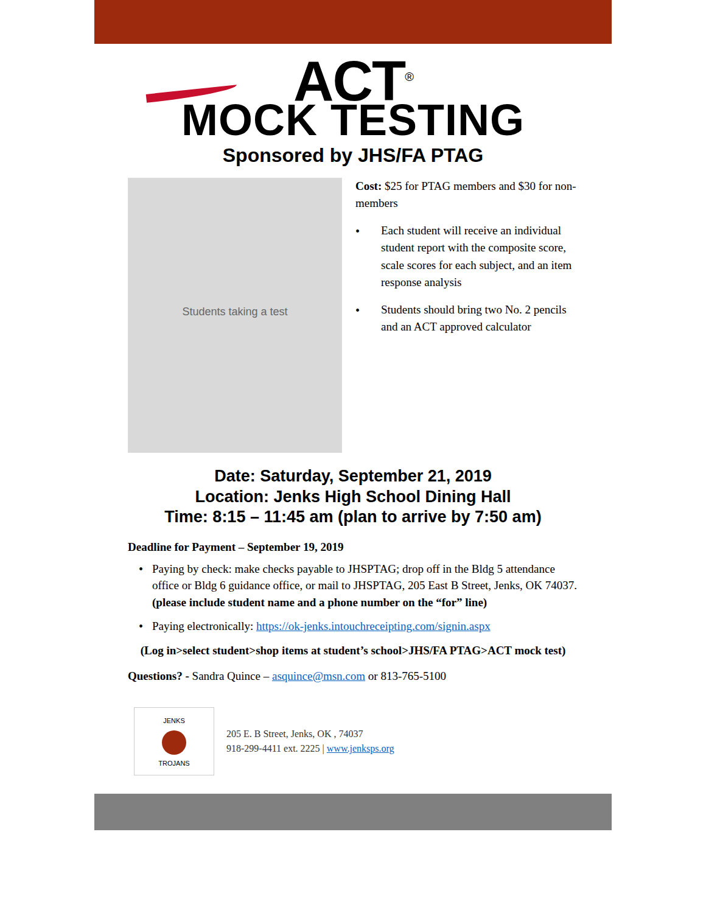ACT®
MOCK TESTING
Sponsored by JHS/FA PTAG
Cost: $25 for PTAG members and $30 for non-members
Each student will receive an individual student report with the composite score, scale scores for each subject, and an item response analysis
Students should bring two No. 2 pencils and an ACT approved calculator
Date: Saturday, September 21, 2019
Location: Jenks High School Dining Hall
Time: 8:15 – 11:45 am (plan to arrive by 7:50 am)
Deadline for Payment – September 19, 2019
Paying by check: make checks payable to JHSPTAG; drop off in the Bldg 5 attendance office or Bldg 6 guidance office, or mail to JHSPTAG, 205 East B Street, Jenks, OK 74037. (please include student name and a phone number on the “for” line)
Paying electronically: https://ok-jenks.intouchreceipting.com/signin.aspx
(Log in>select student>shop items at student’s school>JHS/FA PTAG>ACT mock test)
Questions? - Sandra Quince – asquince@msn.com or 813-765-5100
205 E. B Street, Jenks, OK , 74037
918-299-4411 ext. 2225 | www.jenksps.org